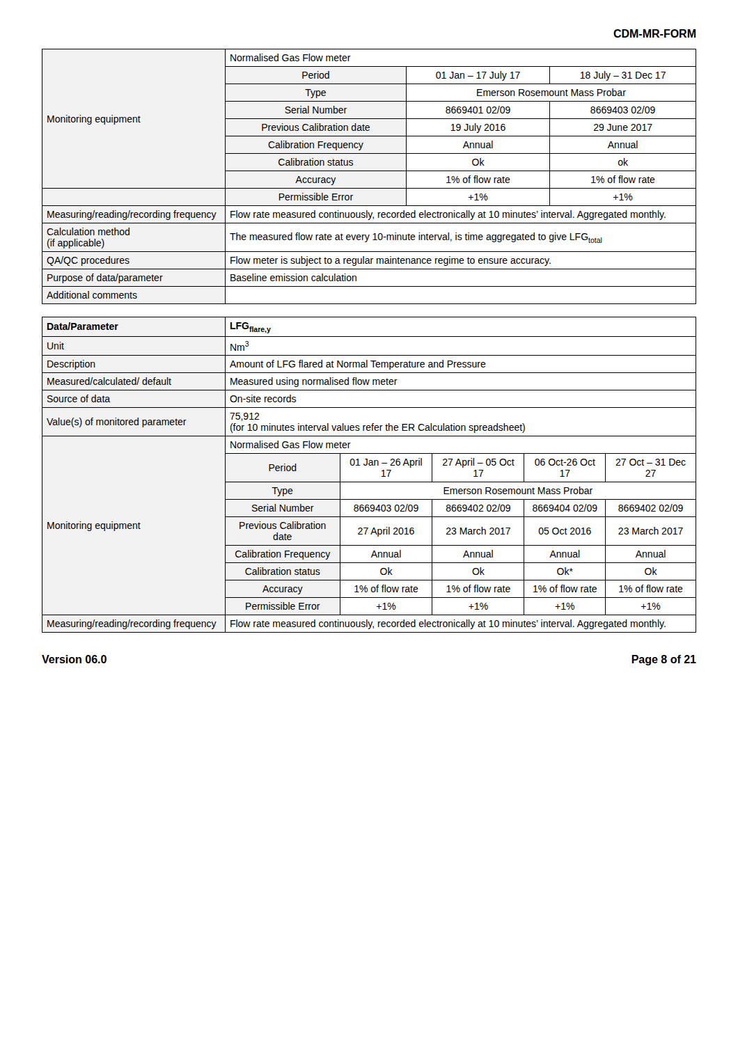CDM-MR-FORM
| Monitoring equipment | Normalised Gas Flow meter |
| Period | 01 Jan – 17 July 17 | 18 July – 31 Dec 17 |
| Type | Emerson Rosemount Mass Probar |
| Serial Number | 8669401 02/09 | 8669403 02/09 |
| Previous Calibration date | 19 July 2016 | 29 June 2017 |
| Calibration Frequency | Annual | Annual |
| Calibration status | Ok | ok |
| Accuracy | 1% of flow rate | 1% of flow rate |
| | Permissible Error | +1% | +1% |
| Measuring/reading/recording frequency | Flow rate measured continuously, recorded electronically at 10 minutes’ interval. Aggregated monthly. |
| Calculation method (if applicable) | The measured flow rate at every 10-minute interval, is time aggregated to give LFG total |
| QA/QC procedures | Flow meter is subject to a regular maintenance regime to ensure accuracy. |
| Purpose of data/parameter | Baseline emission calculation |
| Additional comments | |
| Data/Parameter | LFG flare,y |
| Unit | Nm 3 |
| Description | Amount of LFG flared at Normal Temperature and Pressure |
| Measured/calculated/ default | Measured using normalised flow meter |
| Source of data | On-site records |
| Value(s) of monitored parameter | 75,912 (for 10 minutes interval values refer the ER Calculation spreadsheet) |
| Monitoring equipment | Normalised Gas Flow meter |
| Period | 01 Jan – 26 April 17 | 27 April – 05 Oct 17 | 06 Oct-26 Oct 17 | 27 Oct – 31 Dec 27 |
| Type | Emerson Rosemount Mass Probar |
| Serial Number | 8669403 02/09 | 8669402 02/09 | 8669404 02/09 | 8669402 02/09 |
| Previous Calibration date | 27 April 2016 | 23 March 2017 | 05 Oct 2016 | 23 March 2017 |
| Calibration Frequency | Annual | Annual | Annual | Annual |
| Calibration status | Ok | Ok | Ok* | Ok |
| Accuracy | 1% of flow rate | 1% of flow rate | 1% of flow rate | 1% of flow rate |
| Permissible Error | +1% | +1% | +1% | +1% |
| Measuring/reading/recording frequency | Flow rate measured continuously, recorded electronically at 10 minutes’ interval. Aggregated monthly. |
Version 06.0 Page 8 of 21